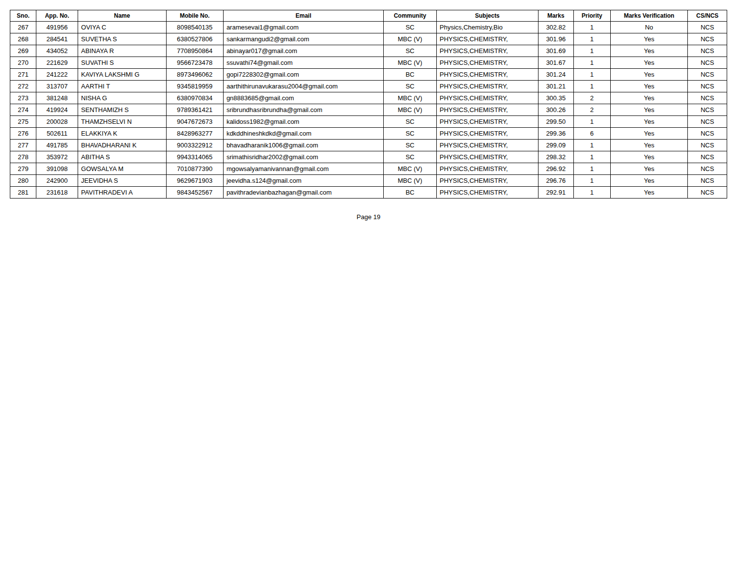| Sno. | App. No. | Name | Mobile No. | Email | Community | Subjects | Marks | Priority | Marks Verification | CS/NCS |
| --- | --- | --- | --- | --- | --- | --- | --- | --- | --- | --- |
| 267 | 491956 | OVIYA C | 8098540135 | aramesevai1@gmail.com | SC | Physics,Chemistry,Bio | 302.82 | 1 | No | NCS |
| 268 | 284541 | SUVETHA S | 6380527806 | sankarmangudi2@gmail.com | MBC (V) | PHYSICS,CHEMISTRY, | 301.96 | 1 | Yes | NCS |
| 269 | 434052 | ABINAYA R | 7708950864 | abinayar017@gmail.com | SC | PHYSICS,CHEMISTRY, | 301.69 | 1 | Yes | NCS |
| 270 | 221629 | SUVATHI S | 9566723478 | ssuvathi74@gmail.com | MBC (V) | PHYSICS,CHEMISTRY, | 301.67 | 1 | Yes | NCS |
| 271 | 241222 | KAVIYA LAKSHMI G | 8973496062 | gopi7228302@gmail.com | BC | PHYSICS,CHEMISTRY, | 301.24 | 1 | Yes | NCS |
| 272 | 313707 | AARTHI T | 9345819959 | aarthithirunavukarasu2004@gmail.com | SC | PHYSICS,CHEMISTRY, | 301.21 | 1 | Yes | NCS |
| 273 | 381248 | NISHA G | 6380970834 | gn8883685@gmail.com | MBC (V) | PHYSICS,CHEMISTRY, | 300.35 | 2 | Yes | NCS |
| 274 | 419924 | SENTHAMIZH S | 9789361421 | sribrundhasribrundha@gmail.com | MBC (V) | PHYSICS,CHEMISTRY, | 300.26 | 2 | Yes | NCS |
| 275 | 200028 | THAMZHSELVI N | 9047672673 | kalidoss1982@gmail.com | SC | PHYSICS,CHEMISTRY, | 299.50 | 1 | Yes | NCS |
| 276 | 502611 | ELAKKIYA K | 8428963277 | kdkddhineshkdkd@gmail.com | SC | PHYSICS,CHEMISTRY, | 299.36 | 6 | Yes | NCS |
| 277 | 491785 | BHAVADHARANI K | 9003322912 | bhavadharanik1006@gmail.com | SC | PHYSICS,CHEMISTRY, | 299.09 | 1 | Yes | NCS |
| 278 | 353972 | ABITHA S | 9943314065 | srimathisridhar2002@gmail.com | SC | PHYSICS,CHEMISTRY, | 298.32 | 1 | Yes | NCS |
| 279 | 391098 | GOWSALYA M | 7010877390 | mgowsalyamanivannan@gmail.com | MBC (V) | PHYSICS,CHEMISTRY, | 296.92 | 1 | Yes | NCS |
| 280 | 242900 | JEEVIDHA S | 9629671903 | jeevidha.s124@gmail.com | MBC (V) | PHYSICS,CHEMISTRY, | 296.76 | 1 | Yes | NCS |
| 281 | 231618 | PAVITHRADEVI A | 9843452567 | pavithradevianbazhagan@gmail.com | BC | PHYSICS,CHEMISTRY, | 292.91 | 1 | Yes | NCS |
Page 19